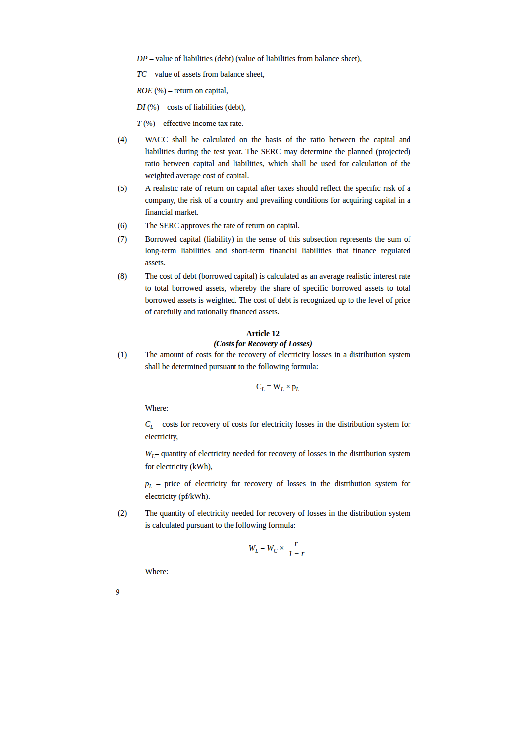DP – value of liabilities (debt) (value of liabilities from balance sheet),
TC – value of assets from balance sheet,
ROE (%) – return on capital,
DI (%) – costs of liabilities (debt),
T (%) – effective income tax rate.
(4) WACC shall be calculated on the basis of the ratio between the capital and liabilities during the test year. The SERC may determine the planned (projected) ratio between capital and liabilities, which shall be used for calculation of the weighted average cost of capital.
(5) A realistic rate of return on capital after taxes should reflect the specific risk of a company, the risk of a country and prevailing conditions for acquiring capital in a financial market.
(6) The SERC approves the rate of return on capital.
(7) Borrowed capital (liability) in the sense of this subsection represents the sum of long-term liabilities and short-term financial liabilities that finance regulated assets.
(8) The cost of debt (borrowed capital) is calculated as an average realistic interest rate to total borrowed assets, whereby the share of specific borrowed assets to total borrowed assets is weighted. The cost of debt is recognized up to the level of price of carefully and rationally financed assets.
Article 12 (Costs for Recovery of Losses)
(1) The amount of costs for the recovery of electricity losses in a distribution system shall be determined pursuant to the following formula:
CL = WL × pL
Where:
CL – costs for recovery of costs for electricity losses in the distribution system for electricity,
WL– quantity of electricity needed for recovery of losses in the distribution system for electricity (kWh),
pL – price of electricity for recovery of losses in the distribution system for electricity (pf/kWh).
(2) The quantity of electricity needed for recovery of losses in the distribution system is calculated pursuant to the following formula:
WL = WC × r 1 − r
Where:
9